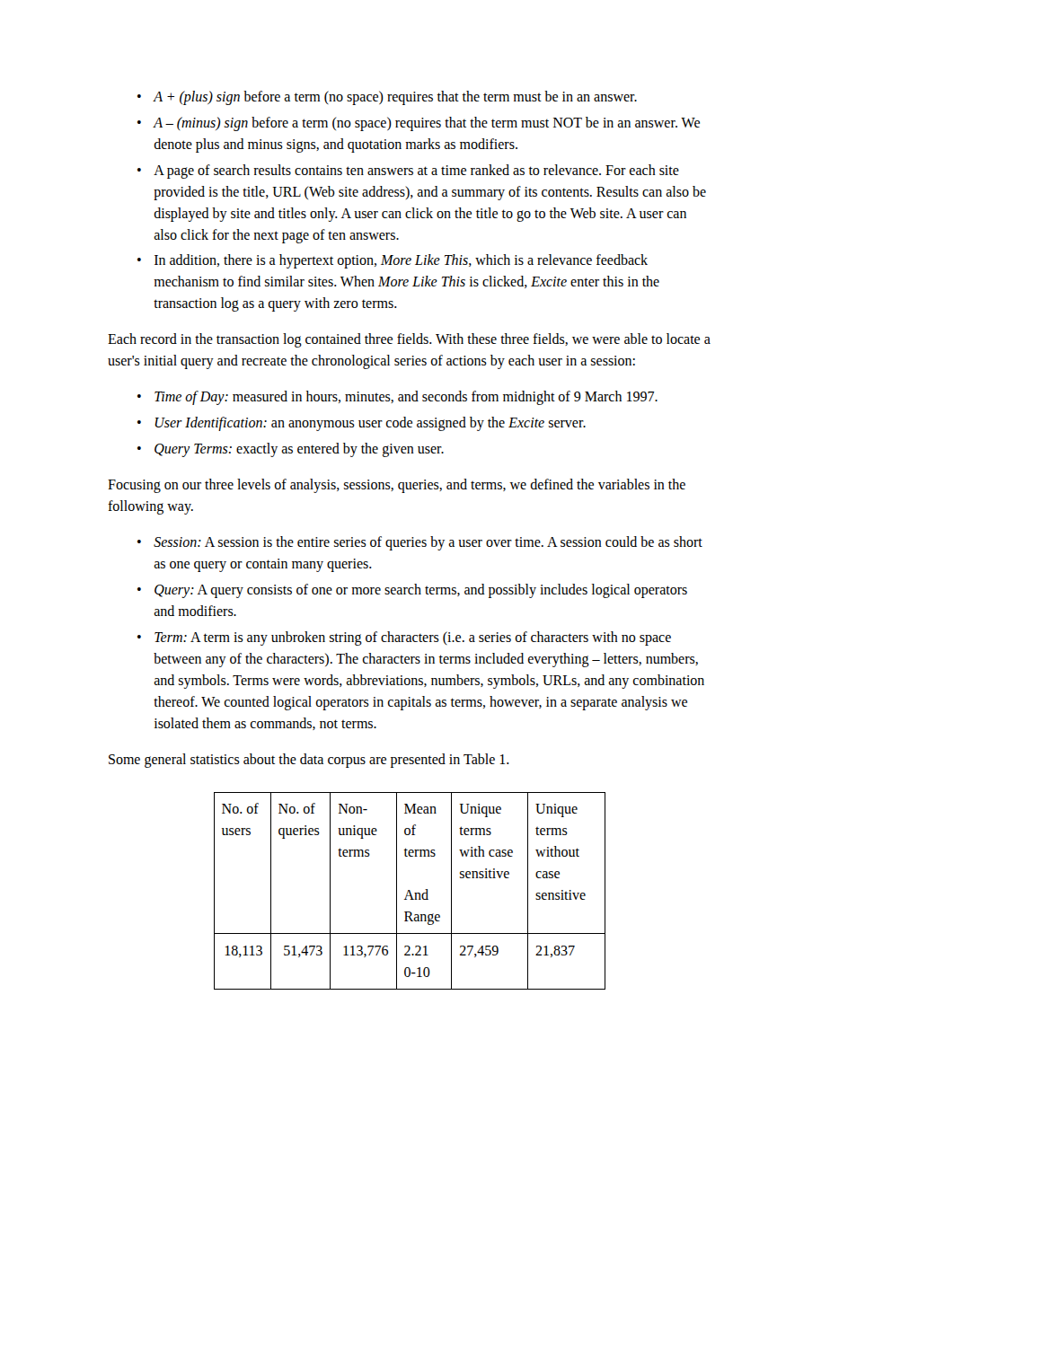A + (plus) sign before a term (no space) requires that the term must be in an answer.
A – (minus) sign before a term (no space) requires that the term must NOT be in an answer. We denote plus and minus signs, and quotation marks as modifiers.
A page of search results contains ten answers at a time ranked as to relevance. For each site provided is the title, URL (Web site address), and a summary of its contents. Results can also be displayed by site and titles only. A user can click on the title to go to the Web site. A user can also click for the next page of ten answers.
In addition, there is a hypertext option, More Like This, which is a relevance feedback mechanism to find similar sites. When More Like This is clicked, Excite enter this in the transaction log as a query with zero terms.
Each record in the transaction log contained three fields. With these three fields, we were able to locate a user's initial query and recreate the chronological series of actions by each user in a session:
Time of Day: measured in hours, minutes, and seconds from midnight of 9 March 1997.
User Identification: an anonymous user code assigned by the Excite server.
Query Terms: exactly as entered by the given user.
Focusing on our three levels of analysis, sessions, queries, and terms, we defined the variables in the following way.
Session: A session is the entire series of queries by a user over time. A session could be as short as one query or contain many queries.
Query: A query consists of one or more search terms, and possibly includes logical operators and modifiers.
Term: A term is any unbroken string of characters (i.e. a series of characters with no space between any of the characters). The characters in terms included everything – letters, numbers, and symbols. Terms were words, abbreviations, numbers, symbols, URLs, and any combination thereof. We counted logical operators in capitals as terms, however, in a separate analysis we isolated them as commands, not terms.
Some general statistics about the data corpus are presented in Table 1.
| No. of users | No. of queries | Non-unique terms | Mean of terms And Range | Unique terms with case sensitive | Unique terms without case sensitive |
| --- | --- | --- | --- | --- | --- |
| 18,113 | 51,473 | 113,776 | 2.21 0-10 | 27,459 | 21,837 |